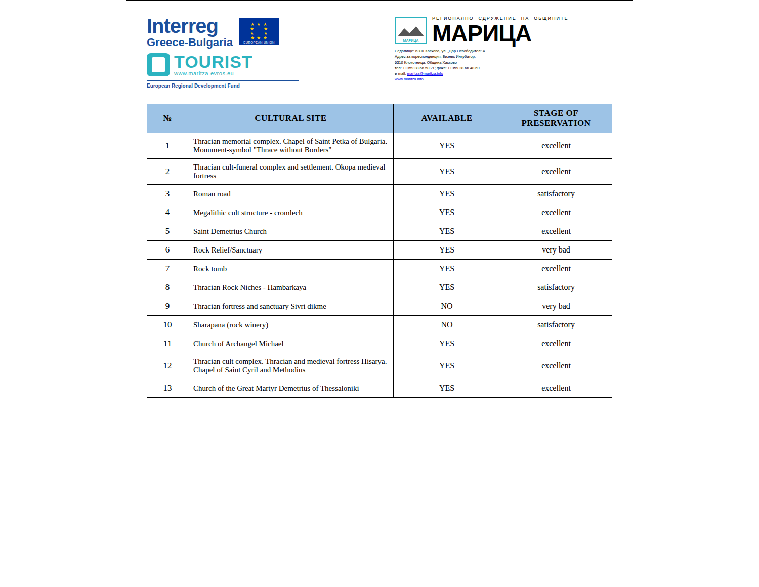Interreg
Greece-Bulgaria
★ ★ ★
★ ★
★ ★
★ ★ ★
EUROPEAN UNION
TOURIST
www.maritza-evros.eu
European Regional Development Fund
МАРИЦА
РЕГИОНАЛНО СДРУЖЕНИЕ НА ОБЩИНИТЕ
МАРИЦА
Седалище: 6300 Хасково, ул. „Цар Освободител" 4
Адрес за кореспонденция: Бизнес Инкубатор,
6310 Клокотница, Община Хасково
тел: ++359 38 66 50 21; факс: ++359 38 66 48 69
e-mail: maritza@maritza.info
www.maritza.info
| № | CULTURAL SITE | AVAILABLE | STAGE OF PRESERVATION |
| --- | --- | --- | --- |
| 1 | Thracian memorial complex. Chapel of Saint Petka of Bulgaria. Monument-symbol "Thrace without Borders" | YES | excellent |
| 2 | Thracian cult-funeral complex and settlement. Okopa medieval fortress | YES | excellent |
| 3 | Roman road | YES | satisfactory |
| 4 | Megalithic cult structure - cromlech | YES | excellent |
| 5 | Saint Demetrius Church | YES | excellent |
| 6 | Rock Relief/Sanctuary | YES | very bad |
| 7 | Rock tomb | YES | excellent |
| 8 | Thracian Rock Niches - Hambarkaya | YES | satisfactory |
| 9 | Thracian fortress and sanctuary Sivri dikme | NO | very bad |
| 10 | Sharapana (rock winery) | NO | satisfactory |
| 11 | Church of Archangel Michael | YES | excellent |
| 12 | Thracian cult complex. Thracian and medieval fortress Hisarya. Chapel of Saint Cyril and Methodius | YES | excellent |
| 13 | Church of the Great Martyr Demetrius of Thessaloniki | YES | excellent |